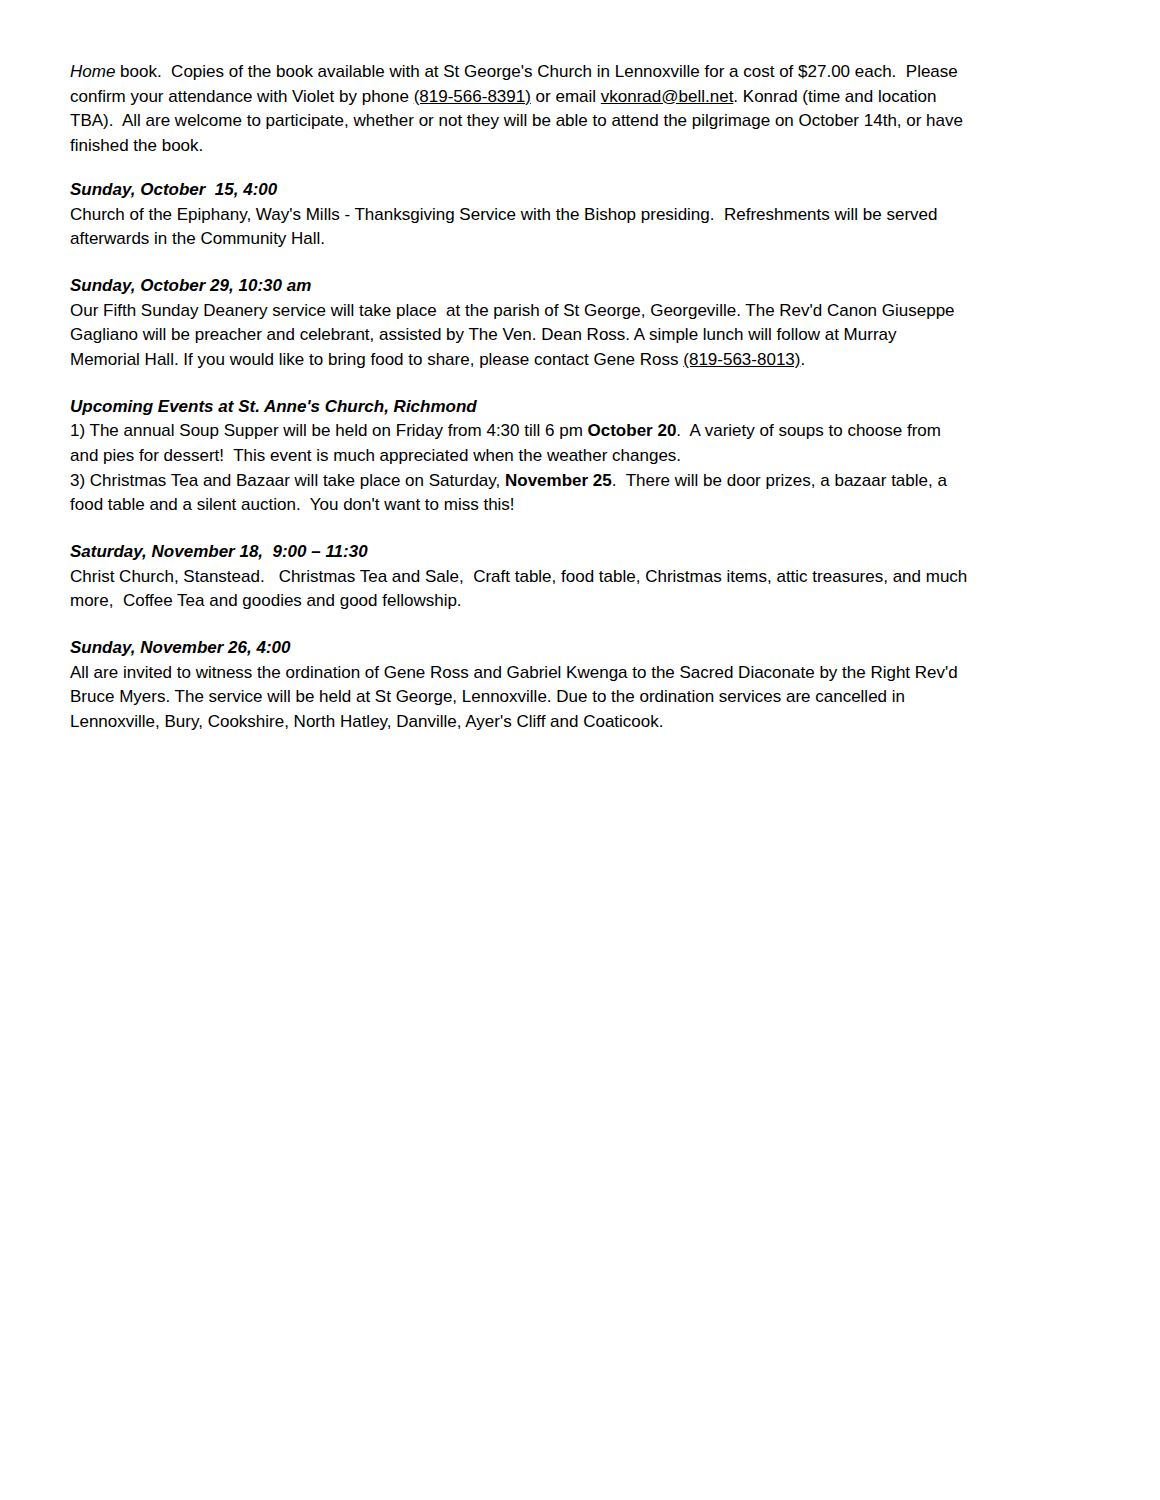Home book. Copies of the book available with at St George's Church in Lennoxville for a cost of $27.00 each. Please confirm your attendance with Violet by phone (819-566-8391) or email vkonrad@bell.net. Konrad (time and location TBA). All are welcome to participate, whether or not they will be able to attend the pilgrimage on October 14th, or have finished the book.
Sunday, October 15, 4:00
Church of the Epiphany, Way's Mills - Thanksgiving Service with the Bishop presiding. Refreshments will be served afterwards in the Community Hall.
Sunday, October 29, 10:30 am
Our Fifth Sunday Deanery service will take place at the parish of St George, Georgeville. The Rev'd Canon Giuseppe Gagliano will be preacher and celebrant, assisted by The Ven. Dean Ross. A simple lunch will follow at Murray Memorial Hall. If you would like to bring food to share, please contact Gene Ross (819-563-8013).
Upcoming Events at St. Anne's Church, Richmond
1) The annual Soup Supper will be held on Friday from 4:30 till 6 pm October 20. A variety of soups to choose from and pies for dessert! This event is much appreciated when the weather changes.
3) Christmas Tea and Bazaar will take place on Saturday, November 25. There will be door prizes, a bazaar table, a food table and a silent auction. You don't want to miss this!
Saturday, November 18, 9:00 – 11:30
Christ Church, Stanstead. Christmas Tea and Sale, Craft table, food table, Christmas items, attic treasures, and much more, Coffee Tea and goodies and good fellowship.
Sunday, November 26, 4:00
All are invited to witness the ordination of Gene Ross and Gabriel Kwenga to the Sacred Diaconate by the Right Rev'd Bruce Myers. The service will be held at St George, Lennoxville. Due to the ordination services are cancelled in Lennoxville, Bury, Cookshire, North Hatley, Danville, Ayer's Cliff and Coaticook.